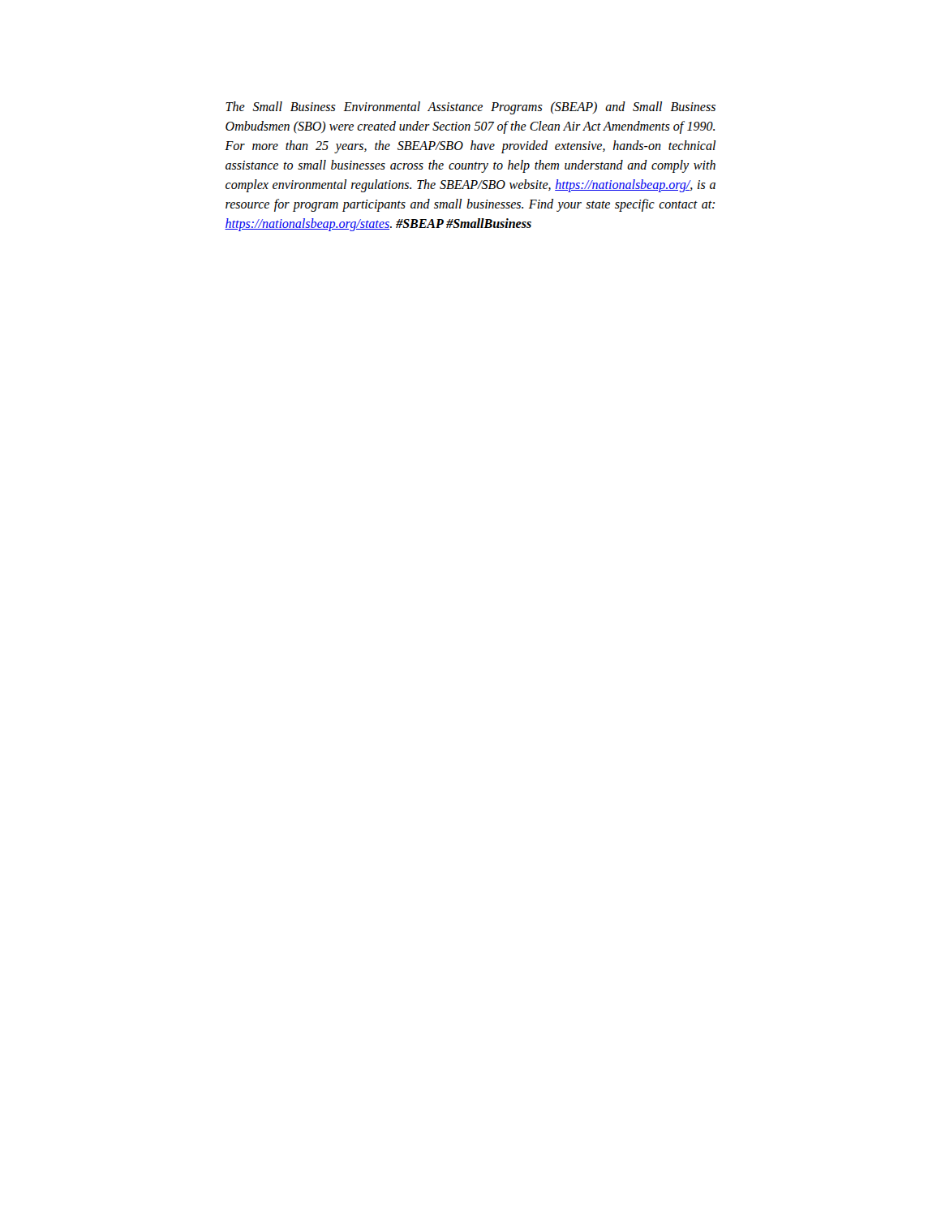The Small Business Environmental Assistance Programs (SBEAP) and Small Business Ombudsmen (SBO) were created under Section 507 of the Clean Air Act Amendments of 1990. For more than 25 years, the SBEAP/SBO have provided extensive, hands-on technical assistance to small businesses across the country to help them understand and comply with complex environmental regulations. The SBEAP/SBO website, https://nationalsbeap.org/, is a resource for program participants and small businesses. Find your state specific contact at: https://nationalsbeap.org/states. #SBEAP #SmallBusiness